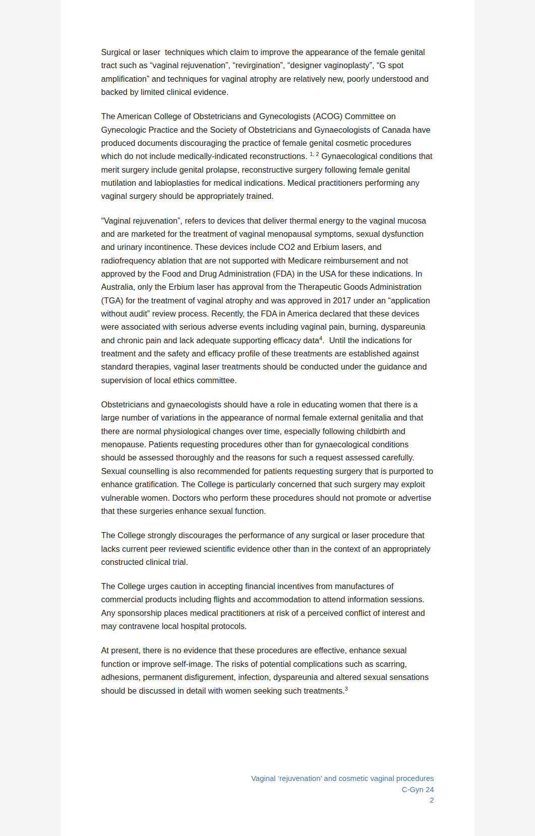Surgical or laser techniques which claim to improve the appearance of the female genital tract such as “vaginal rejuvenation”, “revirgination”, “designer vaginoplasty”, “G spot amplification” and techniques for vaginal atrophy are relatively new, poorly understood and backed by limited clinical evidence.
The American College of Obstetricians and Gynecologists (ACOG) Committee on Gynecologic Practice and the Society of Obstetricians and Gynaecologists of Canada have produced documents discouraging the practice of female genital cosmetic procedures which do not include medically-indicated reconstructions. 1, 2 Gynaecological conditions that merit surgery include genital prolapse, reconstructive surgery following female genital mutilation and labioplasties for medical indications. Medical practitioners performing any vaginal surgery should be appropriately trained.
“Vaginal rejuvenation”, refers to devices that deliver thermal energy to the vaginal mucosa and are marketed for the treatment of vaginal menopausal symptoms, sexual dysfunction and urinary incontinence. These devices include CO2 and Erbium lasers, and radiofrequency ablation that are not supported with Medicare reimbursement and not approved by the Food and Drug Administration (FDA) in the USA for these indications. In Australia, only the Erbium laser has approval from the Therapeutic Goods Administration (TGA) for the treatment of vaginal atrophy and was approved in 2017 under an “application without audit” review process. Recently, the FDA in America declared that these devices were associated with serious adverse events including vaginal pain, burning, dyspareunia and chronic pain and lack adequate supporting efficacy data4. Until the indications for treatment and the safety and efficacy profile of these treatments are established against standard therapies, vaginal laser treatments should be conducted under the guidance and supervision of local ethics committee.
Obstetricians and gynaecologists should have a role in educating women that there is a large number of variations in the appearance of normal female external genitalia and that there are normal physiological changes over time, especially following childbirth and menopause. Patients requesting procedures other than for gynaecological conditions should be assessed thoroughly and the reasons for such a request assessed carefully. Sexual counselling is also recommended for patients requesting surgery that is purported to enhance gratification. The College is particularly concerned that such surgery may exploit vulnerable women. Doctors who perform these procedures should not promote or advertise that these surgeries enhance sexual function.
The College strongly discourages the performance of any surgical or laser procedure that lacks current peer reviewed scientific evidence other than in the context of an appropriately constructed clinical trial.
The College urges caution in accepting financial incentives from manufactures of commercial products including flights and accommodation to attend information sessions. Any sponsorship places medical practitioners at risk of a perceived conflict of interest and may contravene local hospital protocols.
At present, there is no evidence that these procedures are effective, enhance sexual function or improve self-image. The risks of potential complications such as scarring, adhesions, permanent disfigurement, infection, dyspareunia and altered sexual sensations should be discussed in detail with women seeking such treatments.3
Vaginal ‘rejuvenation’ and cosmetic vaginal procedures C-Gyn 24 2